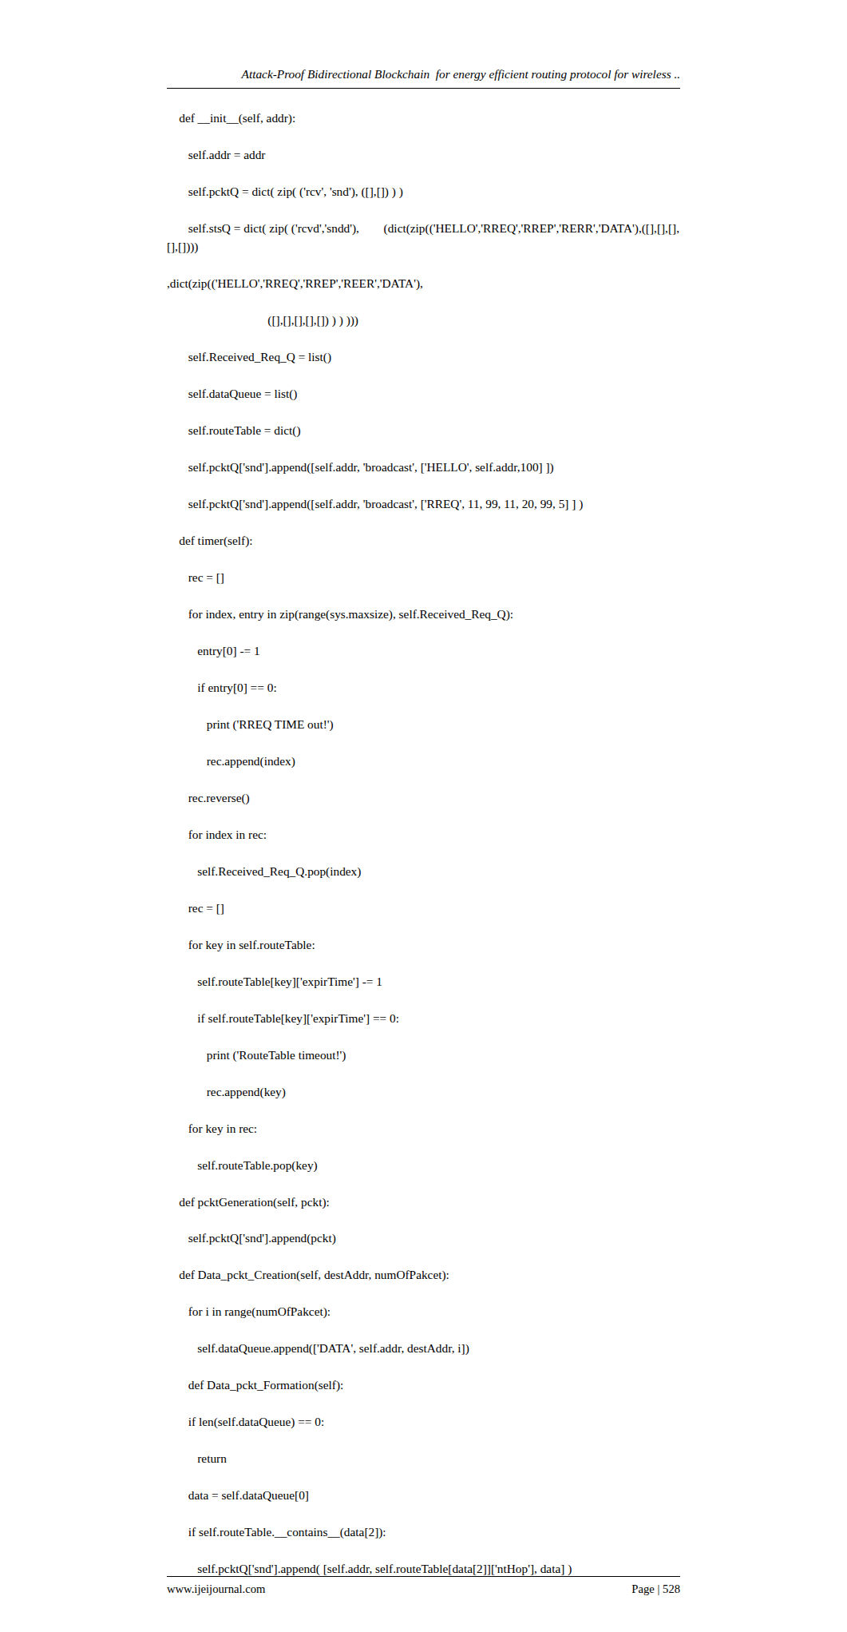Attack-Proof Bidirectional Blockchain for energy efficient routing protocol for wireless ..
    def __init__(self, addr):
       self.addr = addr
       self.pcktQ = dict( zip( ('rcv', 'snd'), ([],[]) ) )
       self.stsQ = dict( zip( ('rcvd','sndd'),        (dict(zip(('HELLO','RREQ','RREP','RERR','DATA'),([],[],[],[],[])))
,dict(zip(('HELLO','RREQ','RREP','REER','DATA'),
                                 ([],[],[],[],[]) ) ) )))
       self.Received_Req_Q = list()
       self.dataQueue = list()
       self.routeTable = dict()
       self.pcktQ['snd'].append([self.addr, 'broadcast', ['HELLO', self.addr,100] ])
       self.pcktQ['snd'].append([self.addr, 'broadcast', ['RREQ', 11, 99, 11, 20, 99, 5] ] )
    def timer(self):
       rec = []
       for index, entry in zip(range(sys.maxsize), self.Received_Req_Q):
          entry[0] -= 1
          if entry[0] == 0:
             print ('RREQ TIME out!')
             rec.append(index)
       rec.reverse()
       for index in rec:
          self.Received_Req_Q.pop(index)
       rec = []
       for key in self.routeTable:
          self.routeTable[key]['expirTime'] -= 1
          if self.routeTable[key]['expirTime'] == 0:
             print ('RouteTable timeout!')
             rec.append(key)
       for key in rec:
          self.routeTable.pop(key)
    def pcktGeneration(self, pckt):
       self.pcktQ['snd'].append(pckt)
    def Data_pckt_Creation(self, destAddr, numOfPakcet):
       for i in range(numOfPakcet):
          self.dataQueue.append(['DATA', self.addr, destAddr, i])
       def Data_pckt_Formation(self):
       if len(self.dataQueue) == 0:
          return
       data = self.dataQueue[0]
       if self.routeTable.__contains__(data[2]):
          self.pcktQ['snd'].append( [self.addr, self.routeTable[data[2]]['ntHop'], data] )
www.ijeijournal.com Page | 528